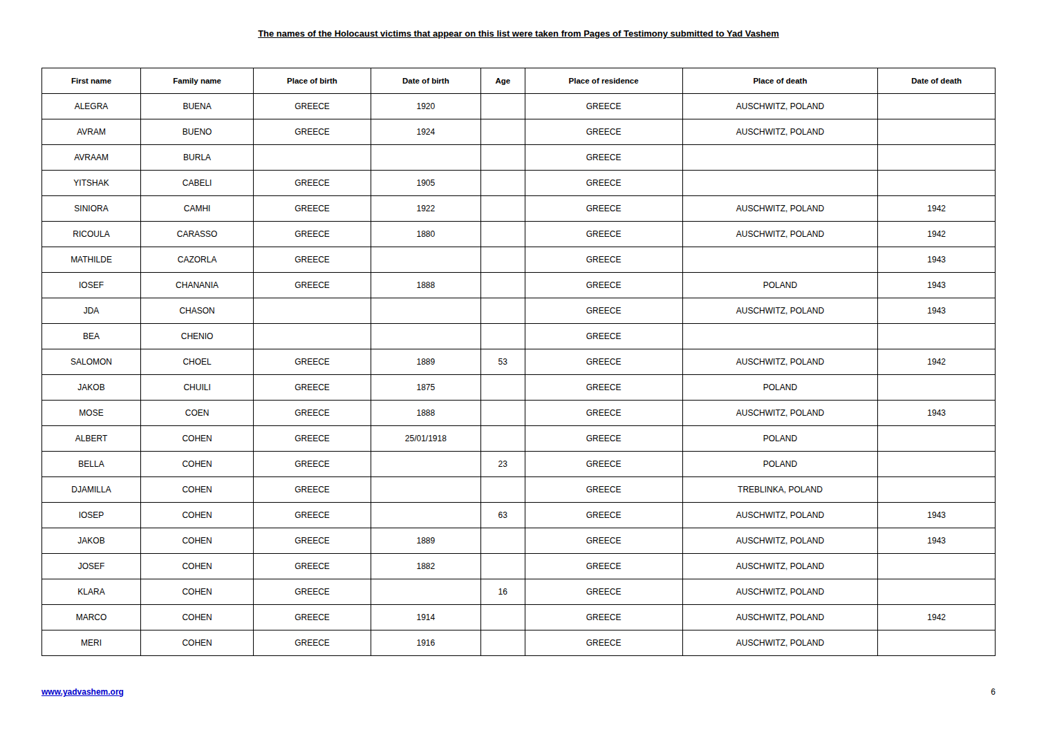The names of the Holocaust victims that appear on this list were taken from Pages of Testimony submitted to Yad Vashem
| First name | Family name | Place of birth | Date of birth | Age | Place of residence | Place of death | Date of death |
| --- | --- | --- | --- | --- | --- | --- | --- |
| ALEGRA | BUENA | GREECE | 1920 | | GREECE | AUSCHWITZ, POLAND | |
| AVRAM | BUENO | GREECE | 1924 | | GREECE | AUSCHWITZ, POLAND | |
| AVRAAM | BURLA | | | | GREECE | | |
| YITSHAK | CABELI | GREECE | 1905 | | GREECE | | |
| SINIORA | CAMHI | GREECE | 1922 | | GREECE | AUSCHWITZ, POLAND | 1942 |
| RICOULA | CARASSO | GREECE | 1880 | | GREECE | AUSCHWITZ, POLAND | 1942 |
| MATHILDE | CAZORLA | GREECE | | | GREECE | | 1943 |
| IOSEF | CHANANIA | GREECE | 1888 | | GREECE | POLAND | 1943 |
| JDA | CHASON | | | | GREECE | AUSCHWITZ, POLAND | 1943 |
| BEA | CHENIO | | | | GREECE | | |
| SALOMON | CHOEL | GREECE | 1889 | 53 | GREECE | AUSCHWITZ, POLAND | 1942 |
| JAKOB | CHUILI | GREECE | 1875 | | GREECE | POLAND | |
| MOSE | COEN | GREECE | 1888 | | GREECE | AUSCHWITZ, POLAND | 1943 |
| ALBERT | COHEN | GREECE | 25/01/1918 | | GREECE | POLAND | |
| BELLA | COHEN | GREECE | | 23 | GREECE | POLAND | |
| DJAMILLA | COHEN | GREECE | | | GREECE | TREBLINKA, POLAND | |
| IOSEP | COHEN | GREECE | | 63 | GREECE | AUSCHWITZ, POLAND | 1943 |
| JAKOB | COHEN | GREECE | 1889 | | GREECE | AUSCHWITZ, POLAND | 1943 |
| JOSEF | COHEN | GREECE | 1882 | | GREECE | AUSCHWITZ, POLAND | |
| KLARA | COHEN | GREECE | | 16 | GREECE | AUSCHWITZ, POLAND | |
| MARCO | COHEN | GREECE | 1914 | | GREECE | AUSCHWITZ, POLAND | 1942 |
| MERI | COHEN | GREECE | 1916 | | GREECE | AUSCHWITZ, POLAND | |
www.yadvashem.org 6